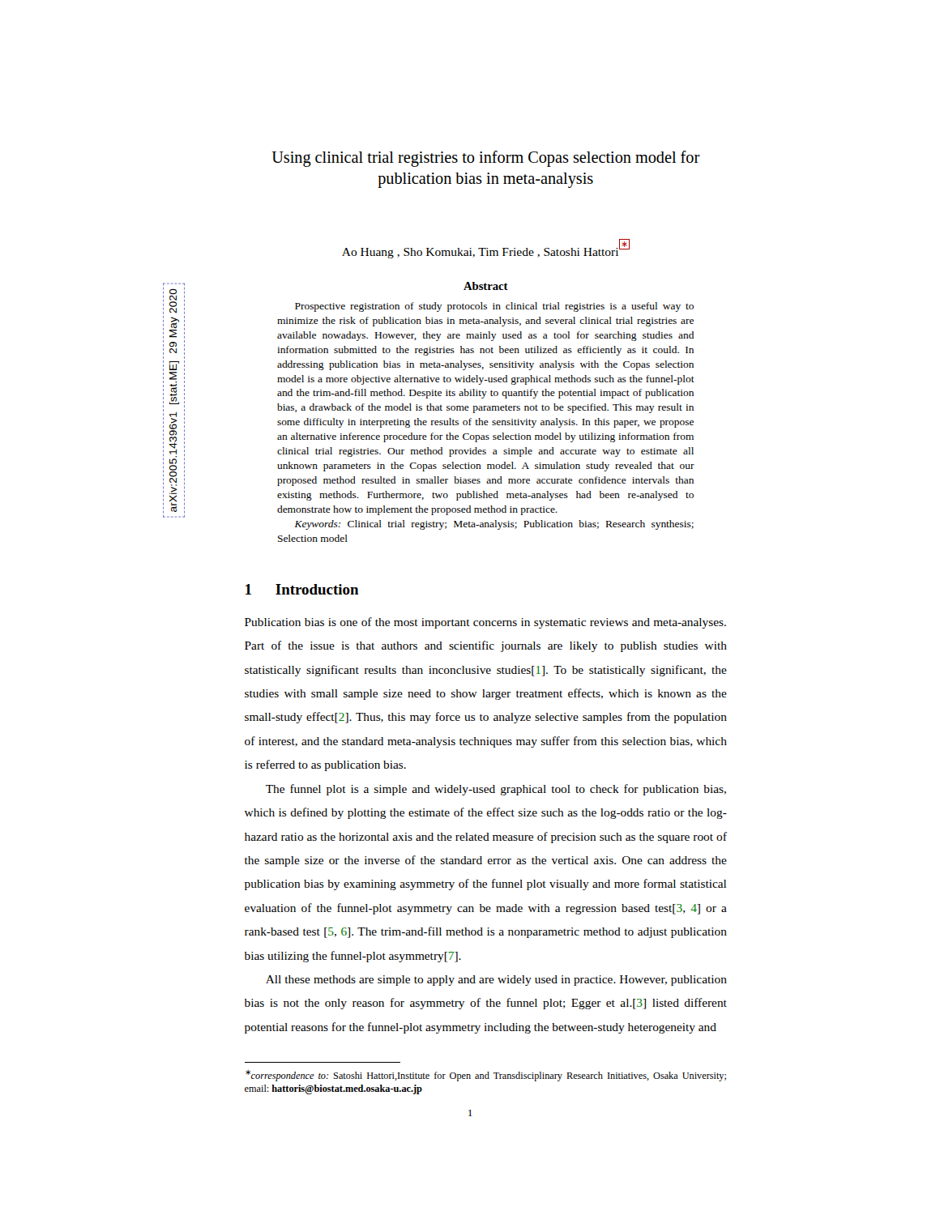arXiv:2005.14396v1 [stat.ME] 29 May 2020
Using clinical trial registries to inform Copas selection model for
publication bias in meta-analysis
Ao Huang , Sho Komukai, Tim Friede , Satoshi Hattori∗
Abstract
Prospective registration of study protocols in clinical trial registries is a useful way to minimize the risk of publication bias in meta-analysis, and several clinical trial registries are available nowadays. However, they are mainly used as a tool for searching studies and information submitted to the registries has not been utilized as efficiently as it could. In addressing publication bias in meta-analyses, sensitivity analysis with the Copas selection model is a more objective alternative to widely-used graphical methods such as the funnel-plot and the trim-and-fill method. Despite its ability to quantify the potential impact of publication bias, a drawback of the model is that some parameters not to be specified. This may result in some difficulty in interpreting the results of the sensitivity analysis. In this paper, we propose an alternative inference procedure for the Copas selection model by utilizing information from clinical trial registries. Our method provides a simple and accurate way to estimate all unknown parameters in the Copas selection model. A simulation study revealed that our proposed method resulted in smaller biases and more accurate confidence intervals than existing methods. Furthermore, two published meta-analyses had been re-analysed to demonstrate how to implement the proposed method in practice.
Keywords: Clinical trial registry; Meta-analysis; Publication bias; Research synthesis; Selection model
1 Introduction
Publication bias is one of the most important concerns in systematic reviews and meta-analyses. Part of the issue is that authors and scientific journals are likely to publish studies with statistically significant results than inconclusive studies[1]. To be statistically significant, the studies with small sample size need to show larger treatment effects, which is known as the small-study effect[2]. Thus, this may force us to analyze selective samples from the population of interest, and the standard meta-analysis techniques may suffer from this selection bias, which is referred to as publication bias.
The funnel plot is a simple and widely-used graphical tool to check for publication bias, which is defined by plotting the estimate of the effect size such as the log-odds ratio or the log-hazard ratio as the horizontal axis and the related measure of precision such as the square root of the sample size or the inverse of the standard error as the vertical axis. One can address the publication bias by examining asymmetry of the funnel plot visually and more formal statistical evaluation of the funnel-plot asymmetry can be made with a regression based test[3, 4] or a rank-based test [5, 6]. The trim-and-fill method is a nonparametric method to adjust publication bias utilizing the funnel-plot asymmetry[7].
All these methods are simple to apply and are widely used in practice. However, publication bias is not the only reason for asymmetry of the funnel plot; Egger et al.[3] listed different potential reasons for the funnel-plot asymmetry including the between-study heterogeneity and
∗correspondence to: Satoshi Hattori,Institute for Open and Transdisciplinary Research Initiatives, Osaka University; email: hattoris@biostat.med.osaka-u.ac.jp
1